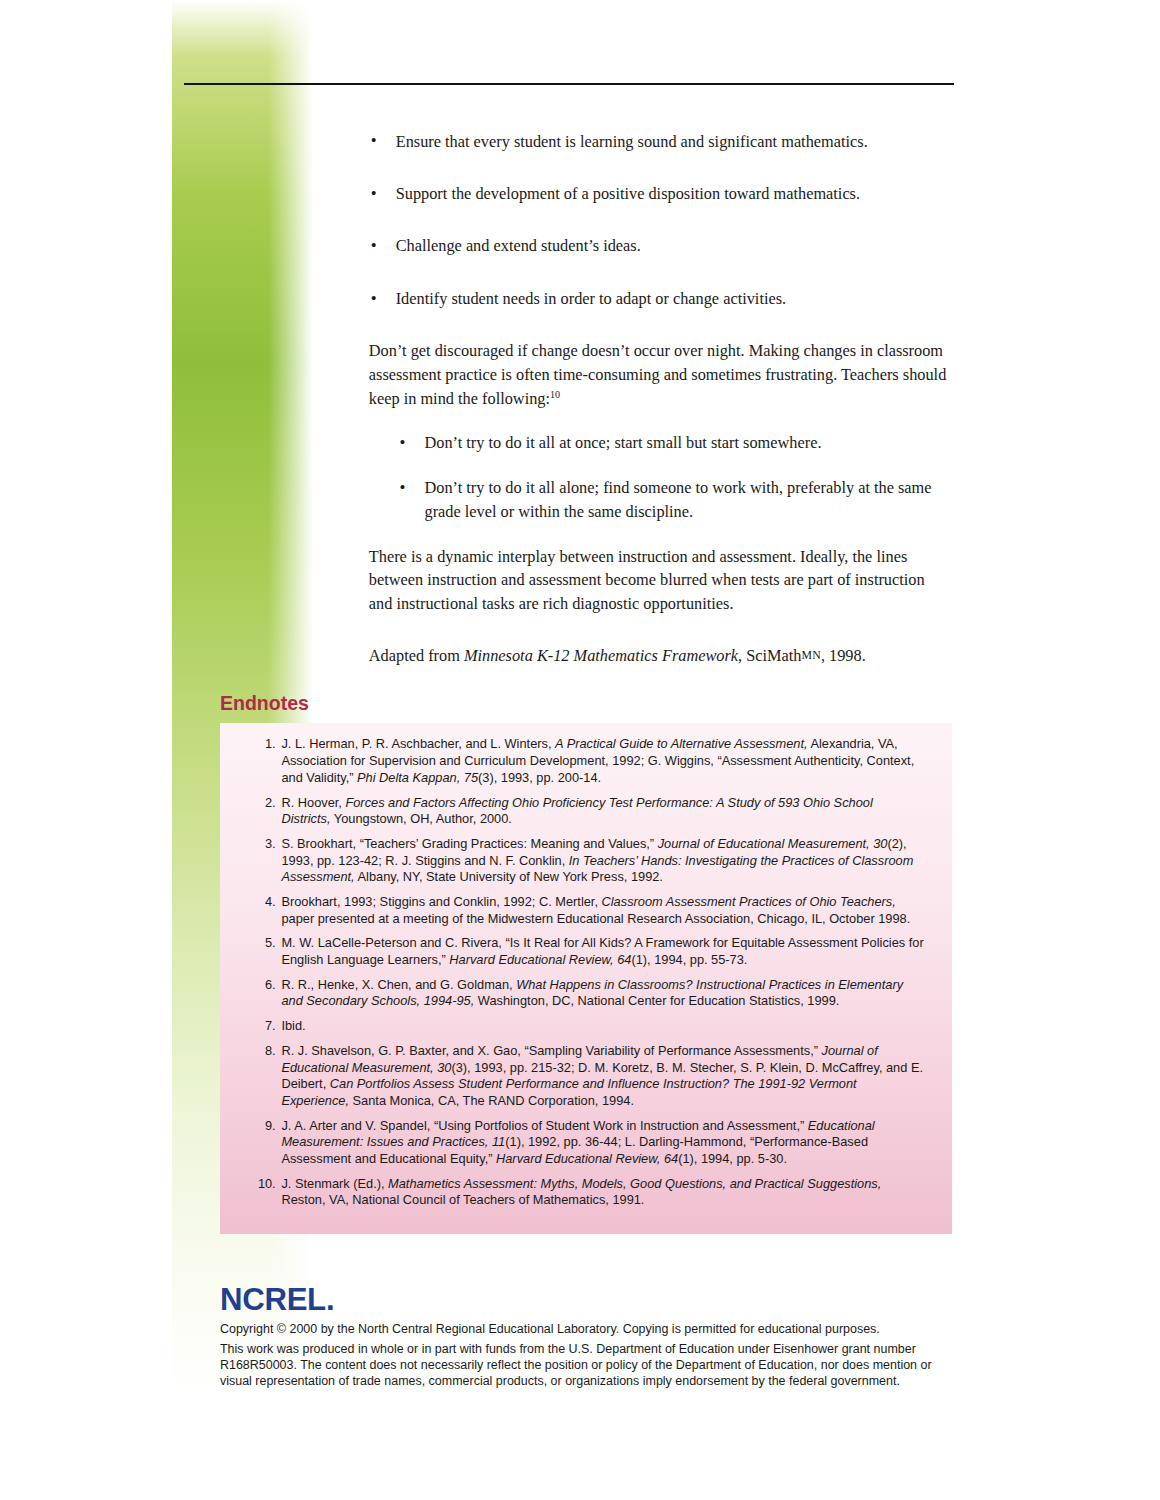Ensure that every student is learning sound and significant mathematics.
Support the development of a positive disposition toward mathematics.
Challenge and extend student’s ideas.
Identify student needs in order to adapt or change activities.
Don’t get discouraged if change doesn’t occur over night. Making changes in classroom assessment practice is often time-consuming and sometimes frustrating. Teachers should keep in mind the following:10
Don’t try to do it all at once; start small but start somewhere.
Don’t try to do it all alone; find someone to work with, preferably at the same grade level or within the same discipline.
There is a dynamic interplay between instruction and assessment. Ideally, the lines between instruction and assessment become blurred when tests are part of instruction and instructional tasks are rich diagnostic opportunities.
Adapted from Minnesota K-12 Mathematics Framework, SciMathMN, 1998.
Endnotes
J. L. Herman, P. R. Aschbacher, and L. Winters, A Practical Guide to Alternative Assessment, Alexandria, VA, Association for Supervision and Curriculum Development, 1992; G. Wiggins, “Assessment Authenticity, Context, and Validity,” Phi Delta Kappan, 75(3), 1993, pp. 200-14.
R. Hoover, Forces and Factors Affecting Ohio Proficiency Test Performance: A Study of 593 Ohio School Districts, Youngstown, OH, Author, 2000.
S. Brookhart, “Teachers’ Grading Practices: Meaning and Values,” Journal of Educational Measurement, 30(2), 1993, pp. 123-42; R. J. Stiggins and N. F. Conklin, In Teachers’ Hands: Investigating the Practices of Classroom Assessment, Albany, NY, State University of New York Press, 1992.
Brookhart, 1993; Stiggins and Conklin, 1992; C. Mertler, Classroom Assessment Practices of Ohio Teachers, paper presented at a meeting of the Midwestern Educational Research Association, Chicago, IL, October 1998.
M. W. LaCelle-Peterson and C. Rivera, “Is It Real for All Kids? A Framework for Equitable Assessment Policies for English Language Learners,” Harvard Educational Review, 64(1), 1994, pp. 55-73.
R. R., Henke, X. Chen, and G. Goldman, What Happens in Classrooms? Instructional Practices in Elementary and Secondary Schools, 1994-95, Washington, DC, National Center for Education Statistics, 1999.
Ibid.
R. J. Shavelson, G. P. Baxter, and X. Gao, “Sampling Variability of Performance Assessments,” Journal of Educational Measurement, 30(3), 1993, pp. 215-32; D. M. Koretz, B. M. Stecher, S. P. Klein, D. McCaffrey, and E. Deibert, Can Portfolios Assess Student Performance and Influence Instruction? The 1991-92 Vermont Experience, Santa Monica, CA, The RAND Corporation, 1994.
J. A. Arter and V. Spandel, “Using Portfolios of Student Work in Instruction and Assessment,” Educational Measurement: Issues and Practices, 11(1), 1992, pp. 36-44; L. Darling-Hammond, “Performance-Based Assessment and Educational Equity,” Harvard Educational Review, 64(1), 1994, pp. 5-30.
J. Stenmark (Ed.), Mathametics Assessment: Myths, Models, Good Questions, and Practical Suggestions, Reston, VA, National Council of Teachers of Mathematics, 1991.
NCREL.
Copyright © 2000 by the North Central Regional Educational Laboratory. Copying is permitted for educational purposes.
This work was produced in whole or in part with funds from the U.S. Department of Education under Eisenhower grant number R168R50003. The content does not necessarily reflect the position or policy of the Department of Education, nor does mention or visual representation of trade names, commercial products, or organizations imply endorsement by the federal government.